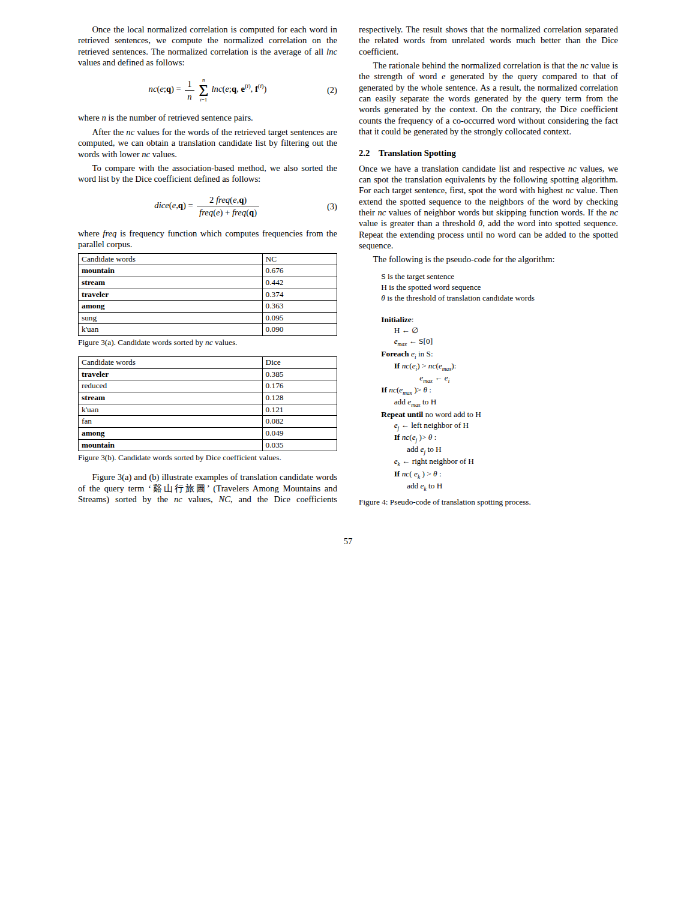Once the local normalized correlation is computed for each word in retrieved sentences, we compute the normalized correlation on the retrieved sentences. The normalized correlation is the average of all lnc values and defined as follows:
nc(e;q) = 1 n nΣi=1 lnc(e;q, e(i), f(i)) (2)
where n is the number of retrieved sentence pairs.
After the nc values for the words of the retrieved target sentences are computed, we can obtain a translation candidate list by filtering out the words with lower nc values.
To compare with the association-based method, we also sorted the word list by the Dice coefficient defined as follows:
dice(e,q) = 2 freq(e,q) freq(e) + freq(q) (3)
where freq is frequency function which computes frequencies from the parallel corpus.
| Candidate words | NC |
| mountain | 0.676 |
| stream | 0.442 |
| traveler | 0.374 |
| among | 0.363 |
| sung | 0.095 |
| k'uan | 0.090 |
Figure 3(a). Candidate words sorted by nc values.
| Candidate words | Dice |
| traveler | 0.385 |
| reduced | 0.176 |
| stream | 0.128 |
| k'uan | 0.121 |
| fan | 0.082 |
| among | 0.049 |
| mountain | 0.035 |
Figure 3(b). Candidate words sorted by Dice coefficient values.
Figure 3(a) and (b) illustrate examples of translation candidate words of the query term ‘谿山行旅圖’ (Travelers Among Mountains and Streams) sorted by the nc values, NC, and the Dice coefficients respectively. The result shows that the normalized correlation separated the related words from unrelated words much better than the Dice coefficient.
The rationale behind the normalized correlation is that the nc value is the strength of word e generated by the query compared to that of generated by the whole sentence. As a result, the normalized correlation can easily separate the words generated by the query term from the words generated by the context. On the contrary, the Dice coefficient counts the frequency of a co-occurred word without considering the fact that it could be generated by the strongly collocated context.
2.2 Translation Spotting
Once we have a translation candidate list and respective nc values, we can spot the translation equivalents by the following spotting algorithm. For each target sentence, first, spot the word with highest nc value. Then extend the spotted sequence to the neighbors of the word by checking their nc values of neighbor words but skipping function words. If the nc value is greater than a threshold θ, add the word into spotted sequence. Repeat the extending process until no word can be added to the spotted sequence.
The following is the pseudo-code for the algorithm:
S is the target sentence H is the spotted word sequence θ is the threshold of translation candidate words
Initialize: H ← ∅ emax ← S[0] Foreach ei in S: If nc(ei) > nc(emax): emax ← ei If nc(emax )> θ : add emax to H Repeat until no word add to H ej ← left neighbor of H If nc(ej )> θ : add ej to H ek ← right neighbor of H If nc( ek ) > θ : add ek to H
Figure 4: Pseudo-code of translation spotting process.
57